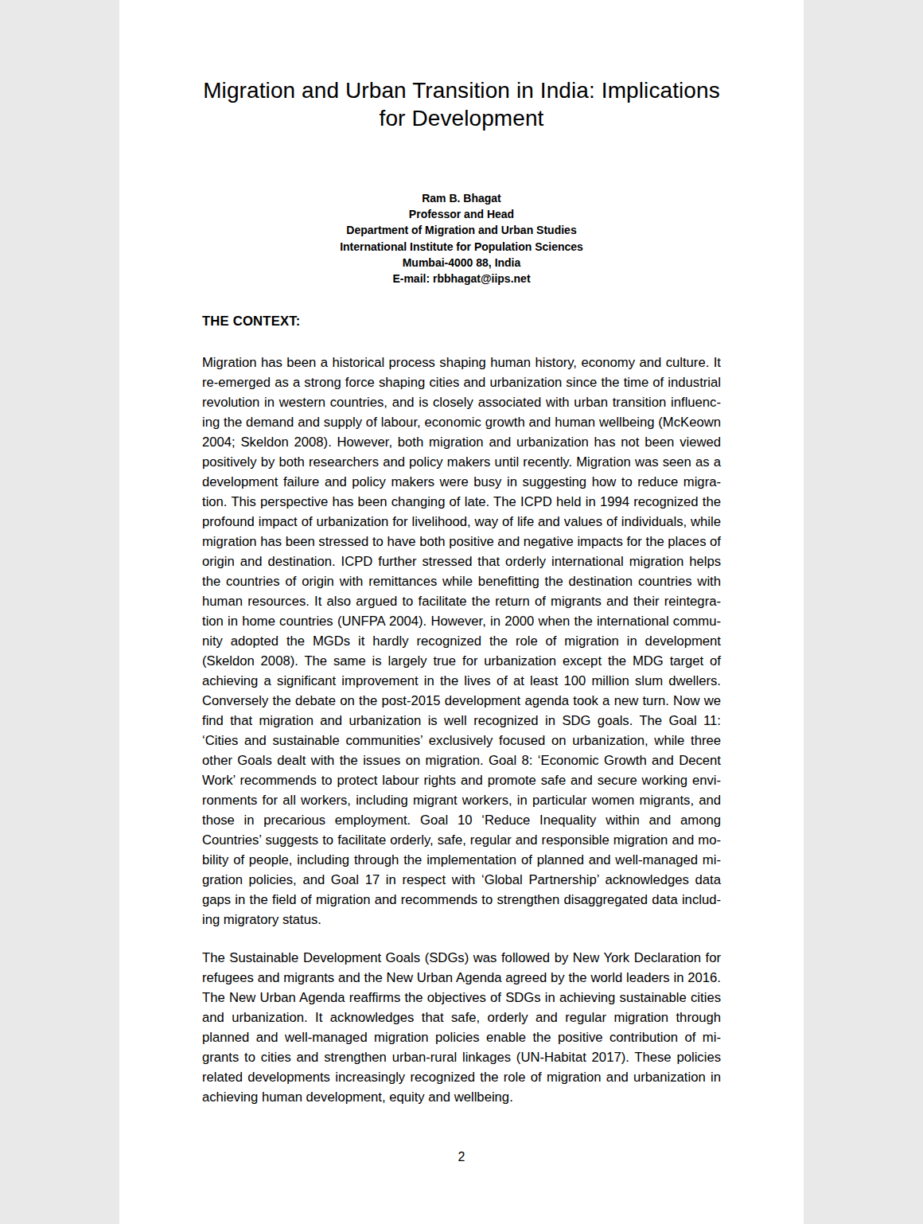Migration and Urban Transition in India: Implications for Development
Ram B. Bhagat
Professor and Head
Department of Migration and Urban Studies
International Institute for Population Sciences
Mumbai-4000 88, India
E-mail: rbbhagat@iips.net
THE CONTEXT:
Migration has been a historical process shaping human history, economy and culture. It re-emerged as a strong force shaping cities and urbanization since the time of industrial revolution in western countries, and is closely associated with urban transition influencing the demand and supply of labour, economic growth and human wellbeing (McKeown 2004; Skeldon 2008). However, both migration and urbanization has not been viewed positively by both researchers and policy makers until recently. Migration was seen as a development failure and policy makers were busy in suggesting how to reduce migration. This perspective has been changing of late. The ICPD held in 1994 recognized the profound impact of urbanization for livelihood, way of life and values of individuals, while migration has been stressed to have both positive and negative impacts for the places of origin and destination. ICPD further stressed that orderly international migration helps the countries of origin with remittances while benefitting the destination countries with human resources. It also argued to facilitate the return of migrants and their reintegration in home countries (UNFPA 2004). However, in 2000 when the international community adopted the MGDs it hardly recognized the role of migration in development (Skeldon 2008). The same is largely true for urbanization except the MDG target of achieving a significant improvement in the lives of at least 100 million slum dwellers. Conversely the debate on the post-2015 development agenda took a new turn. Now we find that migration and urbanization is well recognized in SDG goals. The Goal 11: ‘Cities and sustainable communities’ exclusively focused on urbanization, while three other Goals dealt with the issues on migration. Goal 8: ‘Economic Growth and Decent Work’ recommends to protect labour rights and promote safe and secure working environments for all workers, including migrant workers, in particular women migrants, and those in precarious employment. Goal 10 ‘Reduce Inequality within and among Countries’ suggests to facilitate orderly, safe, regular and responsible migration and mobility of people, including through the implementation of planned and well-managed migration policies, and Goal 17 in respect with ‘Global Partnership’ acknowledges data gaps in the field of migration and recommends to strengthen disaggregated data including migratory status.
The Sustainable Development Goals (SDGs) was followed by New York Declaration for refugees and migrants and the New Urban Agenda agreed by the world leaders in 2016. The New Urban Agenda reaffirms the objectives of SDGs in achieving sustainable cities and urbanization. It acknowledges that safe, orderly and regular migration through planned and well-managed migration policies enable the positive contribution of migrants to cities and strengthen urban-rural linkages (UN-Habitat 2017). These policies related developments increasingly recognized the role of migration and urbanization in achieving human development, equity and wellbeing.
2